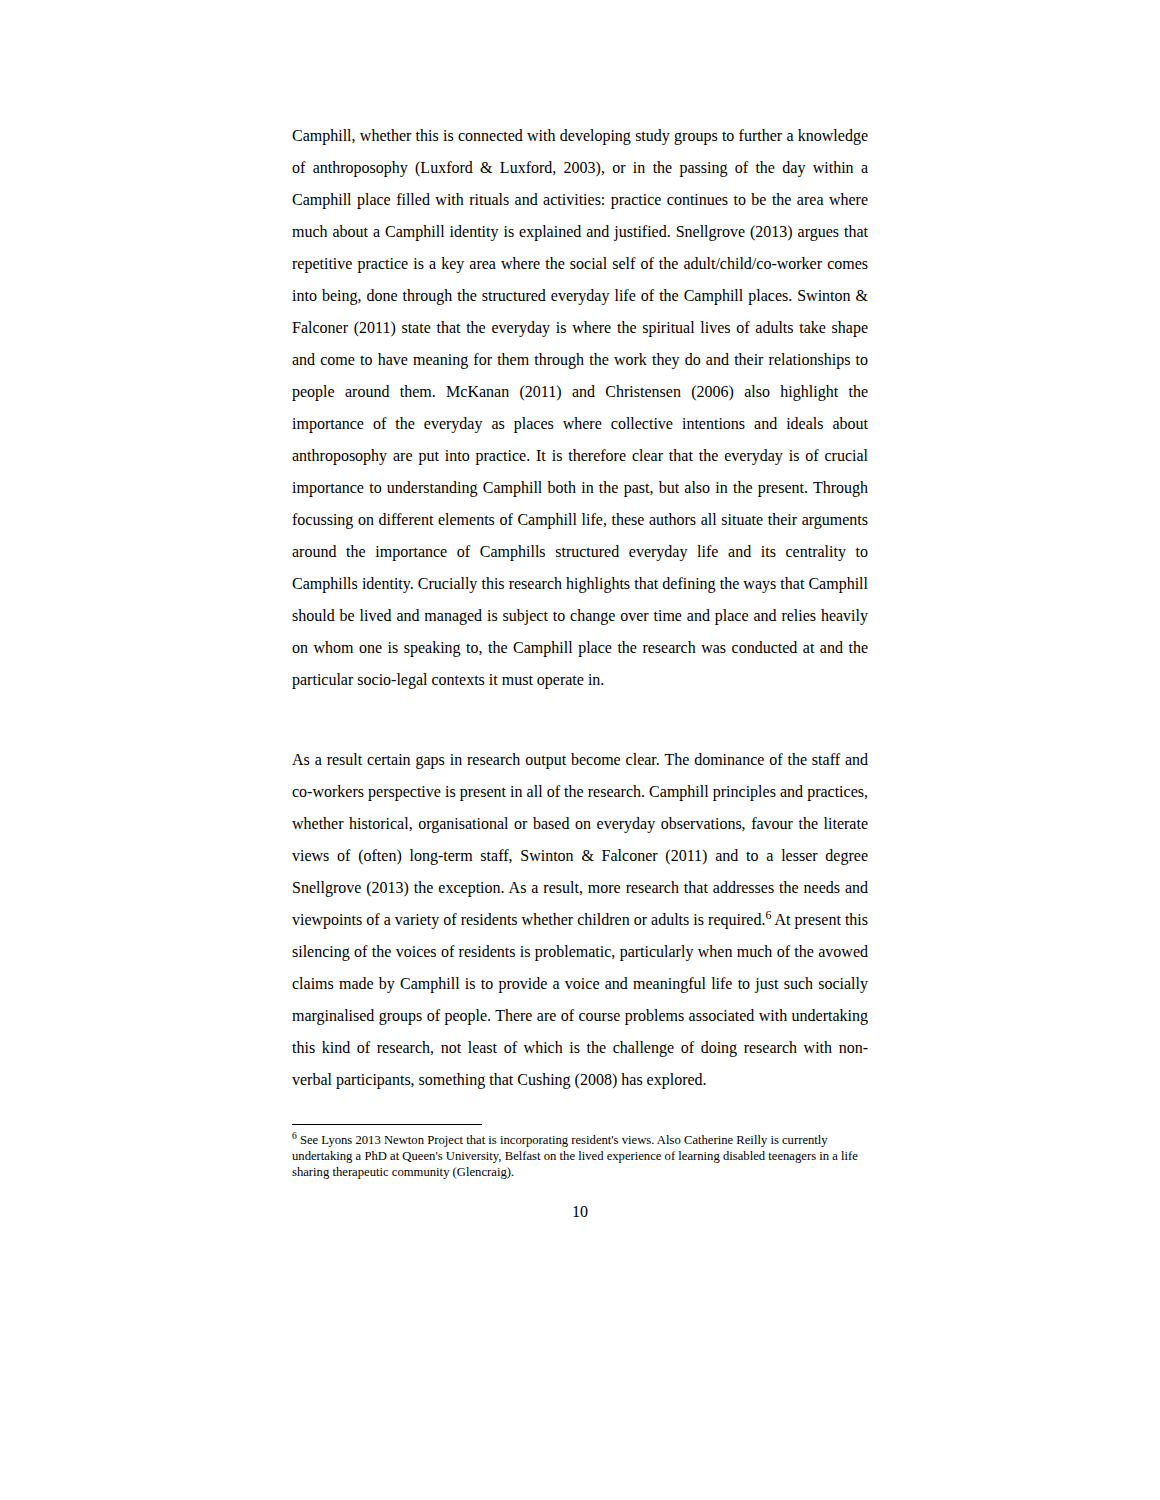Camphill, whether this is connected with developing study groups to further a knowledge of anthroposophy (Luxford & Luxford, 2003), or in the passing of the day within a Camphill place filled with rituals and activities: practice continues to be the area where much about a Camphill identity is explained and justified. Snellgrove (2013) argues that repetitive practice is a key area where the social self of the adult/child/co-worker comes into being, done through the structured everyday life of the Camphill places. Swinton & Falconer (2011) state that the everyday is where the spiritual lives of adults take shape and come to have meaning for them through the work they do and their relationships to people around them. McKanan (2011) and Christensen (2006) also highlight the importance of the everyday as places where collective intentions and ideals about anthroposophy are put into practice. It is therefore clear that the everyday is of crucial importance to understanding Camphill both in the past, but also in the present. Through focussing on different elements of Camphill life, these authors all situate their arguments around the importance of Camphills structured everyday life and its centrality to Camphills identity. Crucially this research highlights that defining the ways that Camphill should be lived and managed is subject to change over time and place and relies heavily on whom one is speaking to, the Camphill place the research was conducted at and the particular socio-legal contexts it must operate in.
As a result certain gaps in research output become clear. The dominance of the staff and co-workers perspective is present in all of the research. Camphill principles and practices, whether historical, organisational or based on everyday observations, favour the literate views of (often) long-term staff, Swinton & Falconer (2011) and to a lesser degree Snellgrove (2013) the exception. As a result, more research that addresses the needs and viewpoints of a variety of residents whether children or adults is required.6 At present this silencing of the voices of residents is problematic, particularly when much of the avowed claims made by Camphill is to provide a voice and meaningful life to just such socially marginalised groups of people. There are of course problems associated with undertaking this kind of research, not least of which is the challenge of doing research with non-verbal participants, something that Cushing (2008) has explored.
6 See Lyons 2013 Newton Project that is incorporating resident's views. Also Catherine Reilly is currently undertaking a PhD at Queen's University, Belfast on the lived experience of learning disabled teenagers in a life sharing therapeutic community (Glencraig).
10